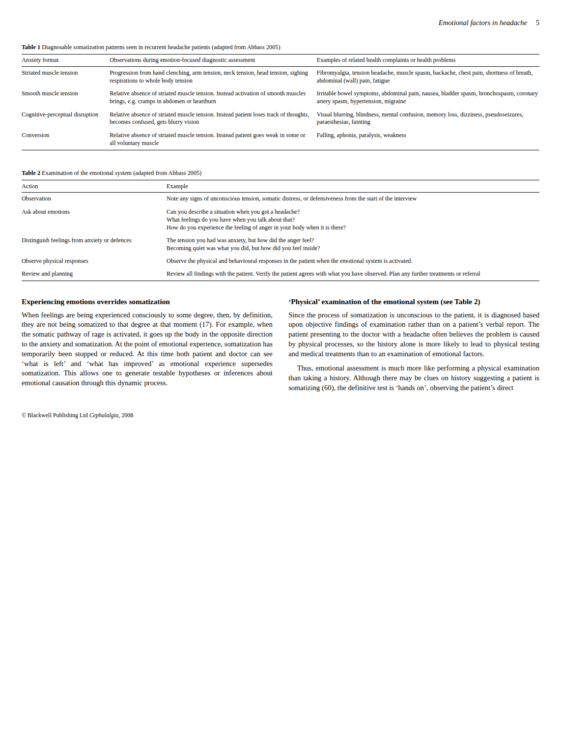Emotional factors in headache 5
Table 1 Diagnosable somatization patterns seen in recurrent headache patients (adapted from Abbass 2005)
| Anxiety format | Observations during emotion-focused diagnostic assessment | Examples of related health complaints or health problems |
| --- | --- | --- |
| Striated muscle tension | Progression from hand clenching, arm tension, neck tension, head tension, sighing respirations to whole body tension | Fibromyalgia, tension headache, muscle spasm, backache, chest pain, shortness of breath, abdominal (wall) pain, fatigue |
| Smooth muscle tension | Relative absence of striated muscle tension. Instead activation of smooth muscles brings, e.g. cramps in abdomen or heartburn | Irritable bowel symptoms, abdominal pain, nausea, bladder spasm, bronchospasm, coronary artery spasm, hypertension, migraine |
| Cognitive-perceptual disruption | Relative absence of striated muscle tension. Instead patient loses track of thoughts, becomes confused, gets blurry vision | Visual blurring, blindness, mental confusion, memory loss, dizziness, pseudoseizures, paraesthesias, fainting |
| Conversion | Relative absence of striated muscle tension. Instead patient goes weak in some or all voluntary muscle | Falling, aphonia, paralysis, weakness |
Table 2 Examination of the emotional system (adapted from Abbass 2005)
| Action | Example |
| --- | --- |
| Observation | Note any signs of unconscious tension, somatic distress, or defensiveness from the start of the interview |
| Ask about emotions | Can you describe a situation when you got a headache? What feelings do you have when you talk about that? How do you experience the feeling of anger in your body when it is there? |
| Distinguish feelings from anxiety or defences | The tension you had was anxiety, but how did the anger feel? Becoming quiet was what you did, but how did you feel inside? |
| Observe physical responses | Observe the physical and behavioural responses in the patient when the emotional system is activated. |
| Review and planning | Review all findings with the patient. Verify the patient agrees with what you have observed. Plan any further treatments or referral |
Experiencing emotions overrides somatization
When feelings are being experienced consciously to some degree, then, by definition, they are not being somatized to that degree at that moment (17). For example, when the somatic pathway of rage is activated, it goes up the body in the opposite direction to the anxiety and somatization. At the point of emotional experience, somatization has temporarily been stopped or reduced. At this time both patient and doctor can see ‘what is left’ and ‘what has improved’ as emotional experience supersedes somatization. This allows one to generate testable hypotheses or inferences about emotional causation through this dynamic process.
‘Physical’ examination of the emotional system (see Table 2)
Since the process of somatization is unconscious to the patient, it is diagnosed based upon objective findings of examination rather than on a patient’s verbal report. The patient presenting to the doctor with a headache often believes the problem is caused by physical processes, so the history alone is more likely to lead to physical testing and medical treatments than to an examination of emotional factors.
Thus, emotional assessment is much more like performing a physical examination than taking a history. Although there may be clues on history suggesting a patient is somatizing (60), the definitive test is ‘hands on’, observing the patient’s direct
© Blackwell Publishing Ltd Cephalalgia, 2008